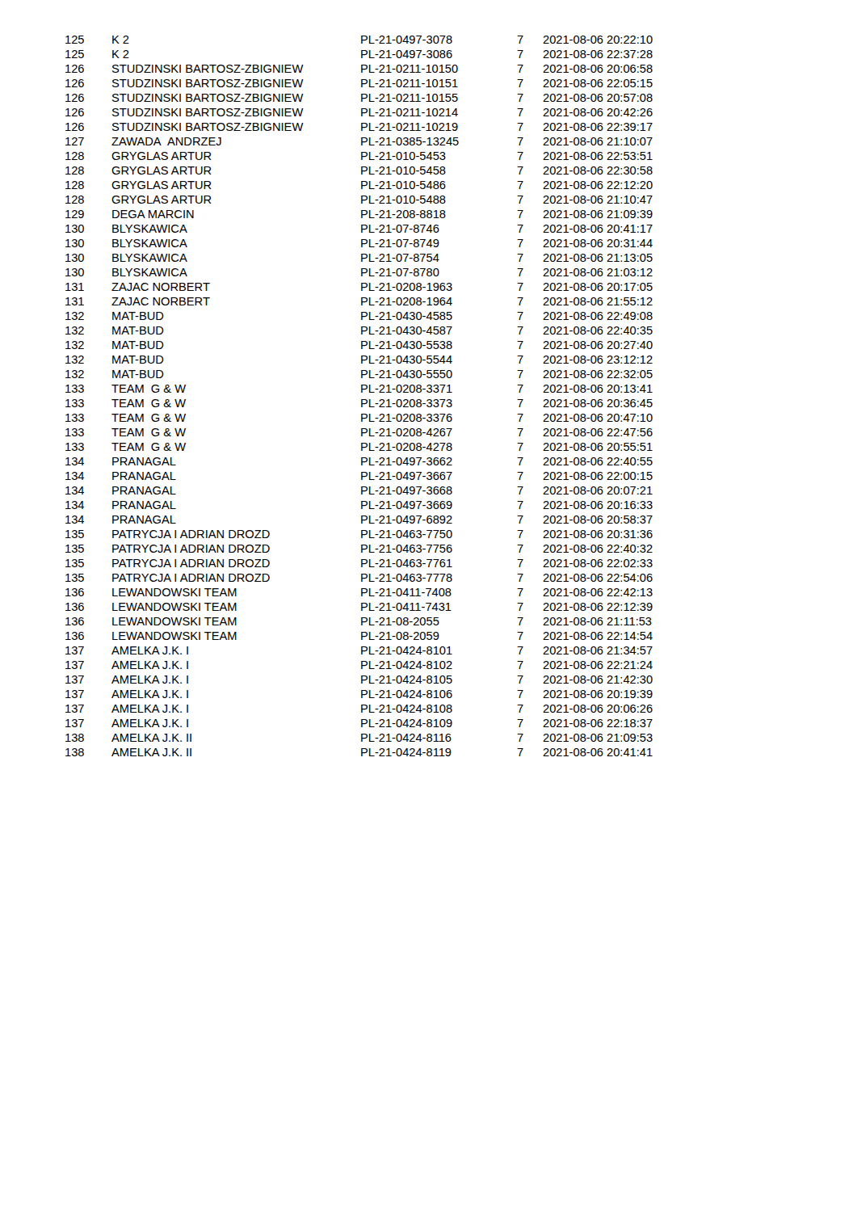| 125 | K 2 | PL-21-0497-3078 | 7 | 2021-08-06 20:22:10 |
| 125 | K 2 | PL-21-0497-3086 | 7 | 2021-08-06 22:37:28 |
| 126 | STUDZINSKI BARTOSZ-ZBIGNIEW | PL-21-0211-10150 | 7 | 2021-08-06 20:06:58 |
| 126 | STUDZINSKI BARTOSZ-ZBIGNIEW | PL-21-0211-10151 | 7 | 2021-08-06 22:05:15 |
| 126 | STUDZINSKI BARTOSZ-ZBIGNIEW | PL-21-0211-10155 | 7 | 2021-08-06 20:57:08 |
| 126 | STUDZINSKI BARTOSZ-ZBIGNIEW | PL-21-0211-10214 | 7 | 2021-08-06 20:42:26 |
| 126 | STUDZINSKI BARTOSZ-ZBIGNIEW | PL-21-0211-10219 | 7 | 2021-08-06 22:39:17 |
| 127 | ZAWADA ANDRZEJ | PL-21-0385-13245 | 7 | 2021-08-06 21:10:07 |
| 128 | GRYGLAS ARTUR | PL-21-010-5453 | 7 | 2021-08-06 22:53:51 |
| 128 | GRYGLAS ARTUR | PL-21-010-5458 | 7 | 2021-08-06 22:30:58 |
| 128 | GRYGLAS ARTUR | PL-21-010-5486 | 7 | 2021-08-06 22:12:20 |
| 128 | GRYGLAS ARTUR | PL-21-010-5488 | 7 | 2021-08-06 21:10:47 |
| 129 | DEGA MARCIN | PL-21-208-8818 | 7 | 2021-08-06 21:09:39 |
| 130 | BLYSKAWICA | PL-21-07-8746 | 7 | 2021-08-06 20:41:17 |
| 130 | BLYSKAWICA | PL-21-07-8749 | 7 | 2021-08-06 20:31:44 |
| 130 | BLYSKAWICA | PL-21-07-8754 | 7 | 2021-08-06 21:13:05 |
| 130 | BLYSKAWICA | PL-21-07-8780 | 7 | 2021-08-06 21:03:12 |
| 131 | ZAJAC NORBERT | PL-21-0208-1963 | 7 | 2021-08-06 20:17:05 |
| 131 | ZAJAC NORBERT | PL-21-0208-1964 | 7 | 2021-08-06 21:55:12 |
| 132 | MAT-BUD | PL-21-0430-4585 | 7 | 2021-08-06 22:49:08 |
| 132 | MAT-BUD | PL-21-0430-4587 | 7 | 2021-08-06 22:40:35 |
| 132 | MAT-BUD | PL-21-0430-5538 | 7 | 2021-08-06 20:27:40 |
| 132 | MAT-BUD | PL-21-0430-5544 | 7 | 2021-08-06 23:12:12 |
| 132 | MAT-BUD | PL-21-0430-5550 | 7 | 2021-08-06 22:32:05 |
| 133 | TEAM G & W | PL-21-0208-3371 | 7 | 2021-08-06 20:13:41 |
| 133 | TEAM G & W | PL-21-0208-3373 | 7 | 2021-08-06 20:36:45 |
| 133 | TEAM G & W | PL-21-0208-3376 | 7 | 2021-08-06 20:47:10 |
| 133 | TEAM G & W | PL-21-0208-4267 | 7 | 2021-08-06 22:47:56 |
| 133 | TEAM G & W | PL-21-0208-4278 | 7 | 2021-08-06 20:55:51 |
| 134 | PRANAGAL | PL-21-0497-3662 | 7 | 2021-08-06 22:40:55 |
| 134 | PRANAGAL | PL-21-0497-3667 | 7 | 2021-08-06 22:00:15 |
| 134 | PRANAGAL | PL-21-0497-3668 | 7 | 2021-08-06 20:07:21 |
| 134 | PRANAGAL | PL-21-0497-3669 | 7 | 2021-08-06 20:16:33 |
| 134 | PRANAGAL | PL-21-0497-6892 | 7 | 2021-08-06 20:58:37 |
| 135 | PATRYCJA I ADRIAN DROZD | PL-21-0463-7750 | 7 | 2021-08-06 20:31:36 |
| 135 | PATRYCJA I ADRIAN DROZD | PL-21-0463-7756 | 7 | 2021-08-06 22:40:32 |
| 135 | PATRYCJA I ADRIAN DROZD | PL-21-0463-7761 | 7 | 2021-08-06 22:02:33 |
| 135 | PATRYCJA I ADRIAN DROZD | PL-21-0463-7778 | 7 | 2021-08-06 22:54:06 |
| 136 | LEWANDOWSKI TEAM | PL-21-0411-7408 | 7 | 2021-08-06 22:42:13 |
| 136 | LEWANDOWSKI TEAM | PL-21-0411-7431 | 7 | 2021-08-06 22:12:39 |
| 136 | LEWANDOWSKI TEAM | PL-21-08-2055 | 7 | 2021-08-06 21:11:53 |
| 136 | LEWANDOWSKI TEAM | PL-21-08-2059 | 7 | 2021-08-06 22:14:54 |
| 137 | AMELKA J.K. I | PL-21-0424-8101 | 7 | 2021-08-06 21:34:57 |
| 137 | AMELKA J.K. I | PL-21-0424-8102 | 7 | 2021-08-06 22:21:24 |
| 137 | AMELKA J.K. I | PL-21-0424-8105 | 7 | 2021-08-06 21:42:30 |
| 137 | AMELKA J.K. I | PL-21-0424-8106 | 7 | 2021-08-06 20:19:39 |
| 137 | AMELKA J.K. I | PL-21-0424-8108 | 7 | 2021-08-06 20:06:26 |
| 137 | AMELKA J.K. I | PL-21-0424-8109 | 7 | 2021-08-06 22:18:37 |
| 138 | AMELKA J.K. II | PL-21-0424-8116 | 7 | 2021-08-06 21:09:53 |
| 138 | AMELKA J.K. II | PL-21-0424-8119 | 7 | 2021-08-06 20:41:41 |